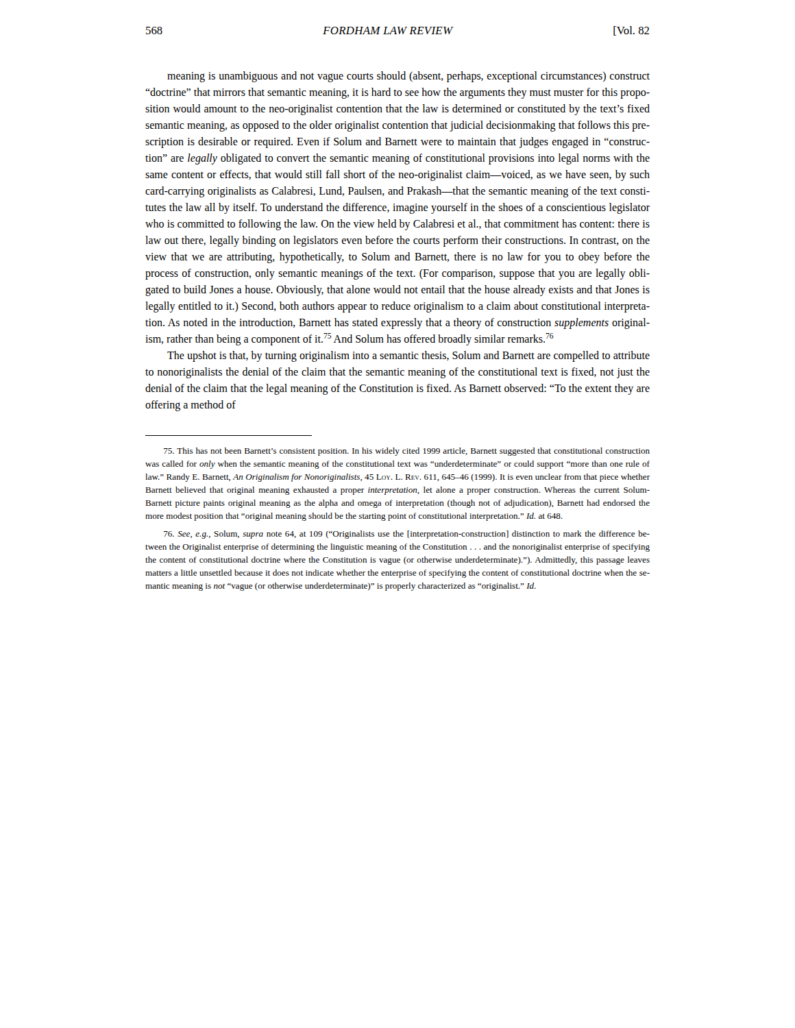568 FORDHAM LAW REVIEW [Vol. 82
meaning is unambiguous and not vague courts should (absent, perhaps, exceptional circumstances) construct “doctrine” that mirrors that semantic meaning, it is hard to see how the arguments they must muster for this proposition would amount to the neo-originalist contention that the law is determined or constituted by the text’s fixed semantic meaning, as opposed to the older originalist contention that judicial decisionmaking that follows this prescription is desirable or required. Even if Solum and Barnett were to maintain that judges engaged in “construction” are legally obligated to convert the semantic meaning of constitutional provisions into legal norms with the same content or effects, that would still fall short of the neo-originalist claim—voiced, as we have seen, by such card-carrying originalists as Calabresi, Lund, Paulsen, and Prakash—that the semantic meaning of the text constitutes the law all by itself. To understand the difference, imagine yourself in the shoes of a conscientious legislator who is committed to following the law. On the view held by Calabresi et al., that commitment has content: there is law out there, legally binding on legislators even before the courts perform their constructions. In contrast, on the view that we are attributing, hypothetically, to Solum and Barnett, there is no law for you to obey before the process of construction, only semantic meanings of the text. (For comparison, suppose that you are legally obligated to build Jones a house. Obviously, that alone would not entail that the house already exists and that Jones is legally entitled to it.) Second, both authors appear to reduce originalism to a claim about constitutional interpretation. As noted in the introduction, Barnett has stated expressly that a theory of construction supplements originalism, rather than being a component of it.75 And Solum has offered broadly similar remarks.76
The upshot is that, by turning originalism into a semantic thesis, Solum and Barnett are compelled to attribute to nonoriginalists the denial of the claim that the semantic meaning of the constitutional text is fixed, not just the denial of the claim that the legal meaning of the Constitution is fixed. As Barnett observed: “To the extent they are offering a method of
75. This has not been Barnett’s consistent position. In his widely cited 1999 article, Barnett suggested that constitutional construction was called for only when the semantic meaning of the constitutional text was “underdeterminate” or could support “more than one rule of law.” Randy E. Barnett, An Originalism for Nonoriginalists, 45 Loy. L. Rev. 611, 645–46 (1999). It is even unclear from that piece whether Barnett believed that original meaning exhausted a proper interpretation, let alone a proper construction. Whereas the current Solum-Barnett picture paints original meaning as the alpha and omega of interpretation (though not of adjudication), Barnett had endorsed the more modest position that “original meaning should be the starting point of constitutional interpretation.” Id. at 648.
76. See, e.g., Solum, supra note 64, at 109 (“Originalists use the [interpretation-construction] distinction to mark the difference between the Originalist enterprise of determining the linguistic meaning of the Constitution . . . and the nonoriginalist enterprise of specifying the content of constitutional doctrine where the Constitution is vague (or otherwise underdeterminate).”). Admittedly, this passage leaves matters a little unsettled because it does not indicate whether the enterprise of specifying the content of constitutional doctrine when the semantic meaning is not “vague (or otherwise underdeterminate)” is properly characterized as “originalist.” Id.